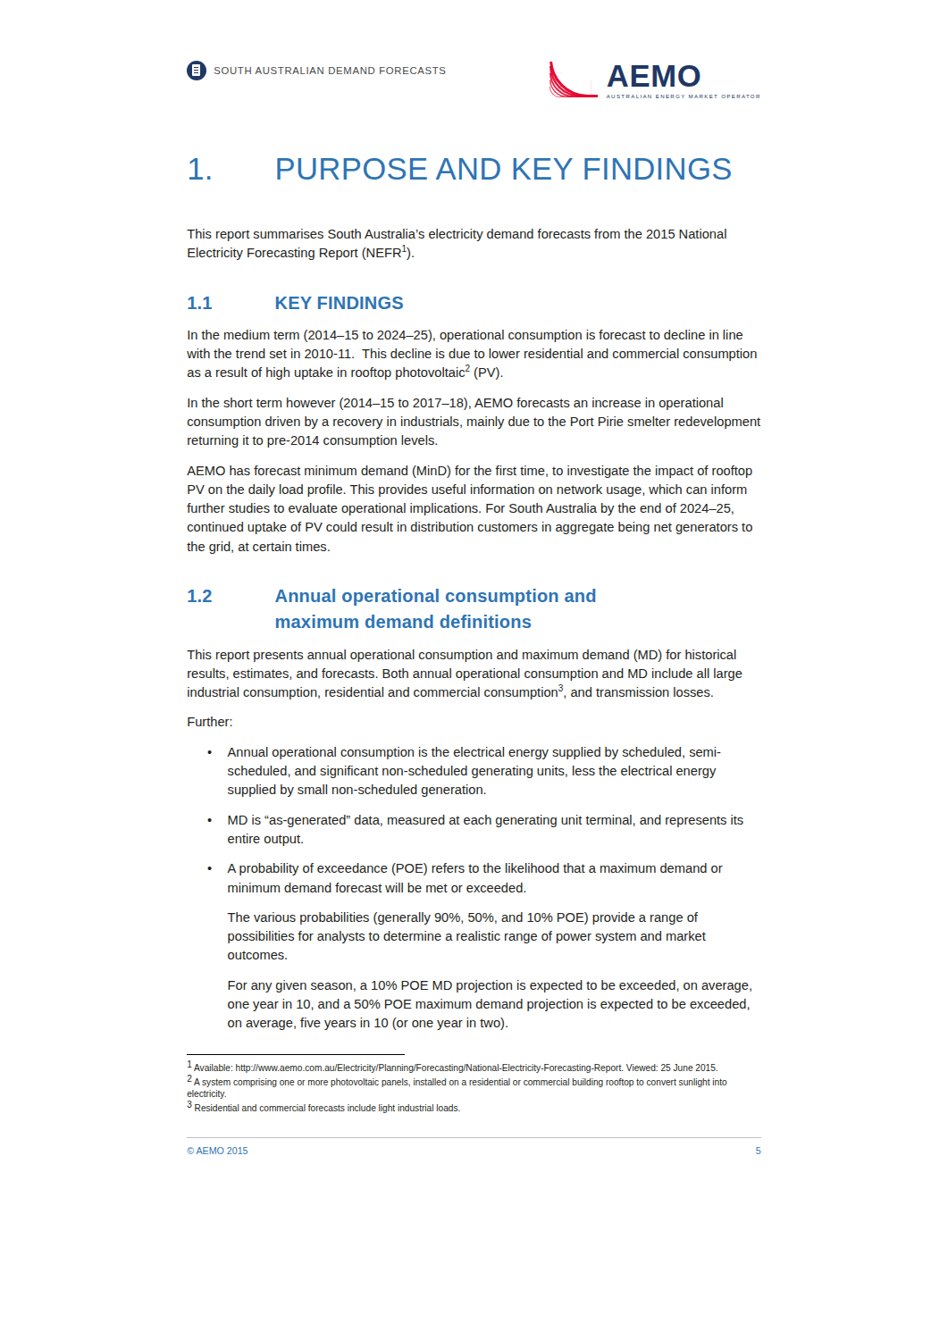South Australian Demand Forecasts
AEMO
Australian Energy Market Operator
1. PURPOSE AND KEY FINDINGS
This report summarises South Australia’s electricity demand forecasts from the 2015 National Electricity Forecasting Report (NEFR1).
1.1 KEY FINDINGS
In the medium term (2014–15 to 2024–25), operational consumption is forecast to decline in line with the trend set in 2010-11. This decline is due to lower residential and commercial consumption as a result of high uptake in rooftop photovoltaic2 (PV).
In the short term however (2014–15 to 2017–18), AEMO forecasts an increase in operational consumption driven by a recovery in industrials, mainly due to the Port Pirie smelter redevelopment returning it to pre-2014 consumption levels.
AEMO has forecast minimum demand (MinD) for the first time, to investigate the impact of rooftop PV on the daily load profile. This provides useful information on network usage, which can inform further studies to evaluate operational implications. For South Australia by the end of 2024–25, continued uptake of PV could result in distribution customers in aggregate being net generators to the grid, at certain times.
1.2 Annual operational consumption and maximum demand definitions
This report presents annual operational consumption and maximum demand (MD) for historical results, estimates, and forecasts. Both annual operational consumption and MD include all large industrial consumption, residential and commercial consumption3, and transmission losses.
Further:
Annual operational consumption is the electrical energy supplied by scheduled, semi-scheduled, and significant non-scheduled generating units, less the electrical energy supplied by small non-scheduled generation.
MD is “as-generated” data, measured at each generating unit terminal, and represents its entire output.
A probability of exceedance (POE) refers to the likelihood that a maximum demand or minimum demand forecast will be met or exceeded.
The various probabilities (generally 90%, 50%, and 10% POE) provide a range of possibilities for analysts to determine a realistic range of power system and market outcomes.
For any given season, a 10% POE MD projection is expected to be exceeded, on average, one year in 10, and a 50% POE maximum demand projection is expected to be exceeded, on average, five years in 10 (or one year in two).
1 Available: http://www.aemo.com.au/Electricity/Planning/Forecasting/National-Electricity-Forecasting-Report. Viewed: 25 June 2015.
2 A system comprising one or more photovoltaic panels, installed on a residential or commercial building rooftop to convert sunlight into electricity.
3 Residential and commercial forecasts include light industrial loads.
© AEMO 2015
5